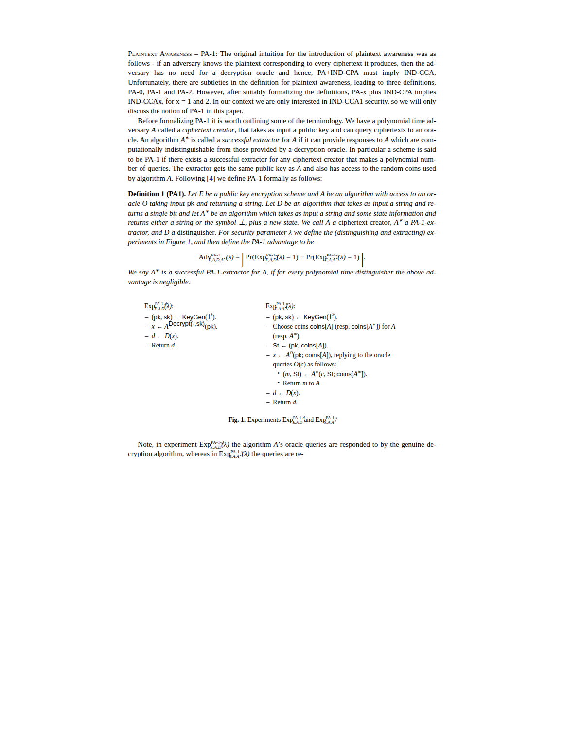Plaintext Awareness – PA-1: The original intuition for the introduction of plaintext awareness was as follows - if an adversary knows the plaintext corresponding to every ciphertext it produces, then the adversary has no need for a decryption oracle and hence, PA+IND-CPA must imply IND-CCA. Unfortunately, there are subtleties in the definition for plaintext awareness, leading to three definitions, PA-0, PA-1 and PA-2. However, after suitably formalizing the definitions, PA-x plus IND-CPA implies IND-CCAx, for x = 1 and 2. In our context we are only interested in IND-CCA1 security, so we will only discuss the notion of PA-1 in this paper.
Before formalizing PA-1 it is worth outlining some of the terminology. We have a polynomial time adversary A called a ciphertext creator, that takes as input a public key and can query ciphertexts to an oracle. An algorithm A∗ is called a successful extractor for A if it can provide responses to A which are computationally indistinguishable from those provided by a decryption oracle. In particular a scheme is said to be PA-1 if there exists a successful extractor for any ciphertext creator that makes a polynomial number of queries. The extractor gets the same public key as A and also has access to the random coins used by algorithm A. Following [4] we define PA-1 formally as follows:
Definition 1 (PA1). Let E be a public key encryption scheme and A be an algorithm with access to an oracle O taking input pk and returning a string. Let D be an algorithm that takes as input a string and returns a single bit and let A∗ be an algorithm which takes as input a string and some state information and returns either a string or the symbol ⊥, plus a new state. We call A a ciphertext creator, A∗ a PA-1-extractor, and D a distinguisher. For security parameter λ we define the (distinguishing and extracting) experiments in Figure 1, and then define the PA-1 advantage to be
AdvPA-1E,A,D,A∗(λ) = | Pr(ExpPA-1-dE,A,D(λ) = 1) − Pr(ExpPA-1-xE,A,A∗(λ) = 1) |.
We say A∗ is a successful PA-1-extractor for A, if for every polynomial time distinguisher the above advantage is negligible.
ExpPA-1-dE,A,D(λ):
(pk, sk) ← KeyGen(1λ).
x ← ADecrypt(·,sk)(pk).
d ← D(x).
Return d.
ExpPA-1-xE,A,A∗(λ):
(pk, sk) ← KeyGen(1λ).
Choose coins coins[A] (resp. coins[A∗]) for A (resp. A∗).
St ← (pk, coins[A]).
x ← AO(pk; coins[A]), replying to the oracle queries O(c) as follows:
(m, St) ← A∗(c, St; coins[A∗]).
Return m to A
d ← D(x).
Return d.
Fig. 1. Experiments ExpPA-1-dE,A,D and ExpPA-1-xE,A,A∗
Note, in experiment ExpPA-1-dE,A,D(λ) the algorithm A’s oracle queries are responded to by the genuine decryption algorithm, whereas in ExpPA-1-xE,A,A∗(λ) the queries are re-